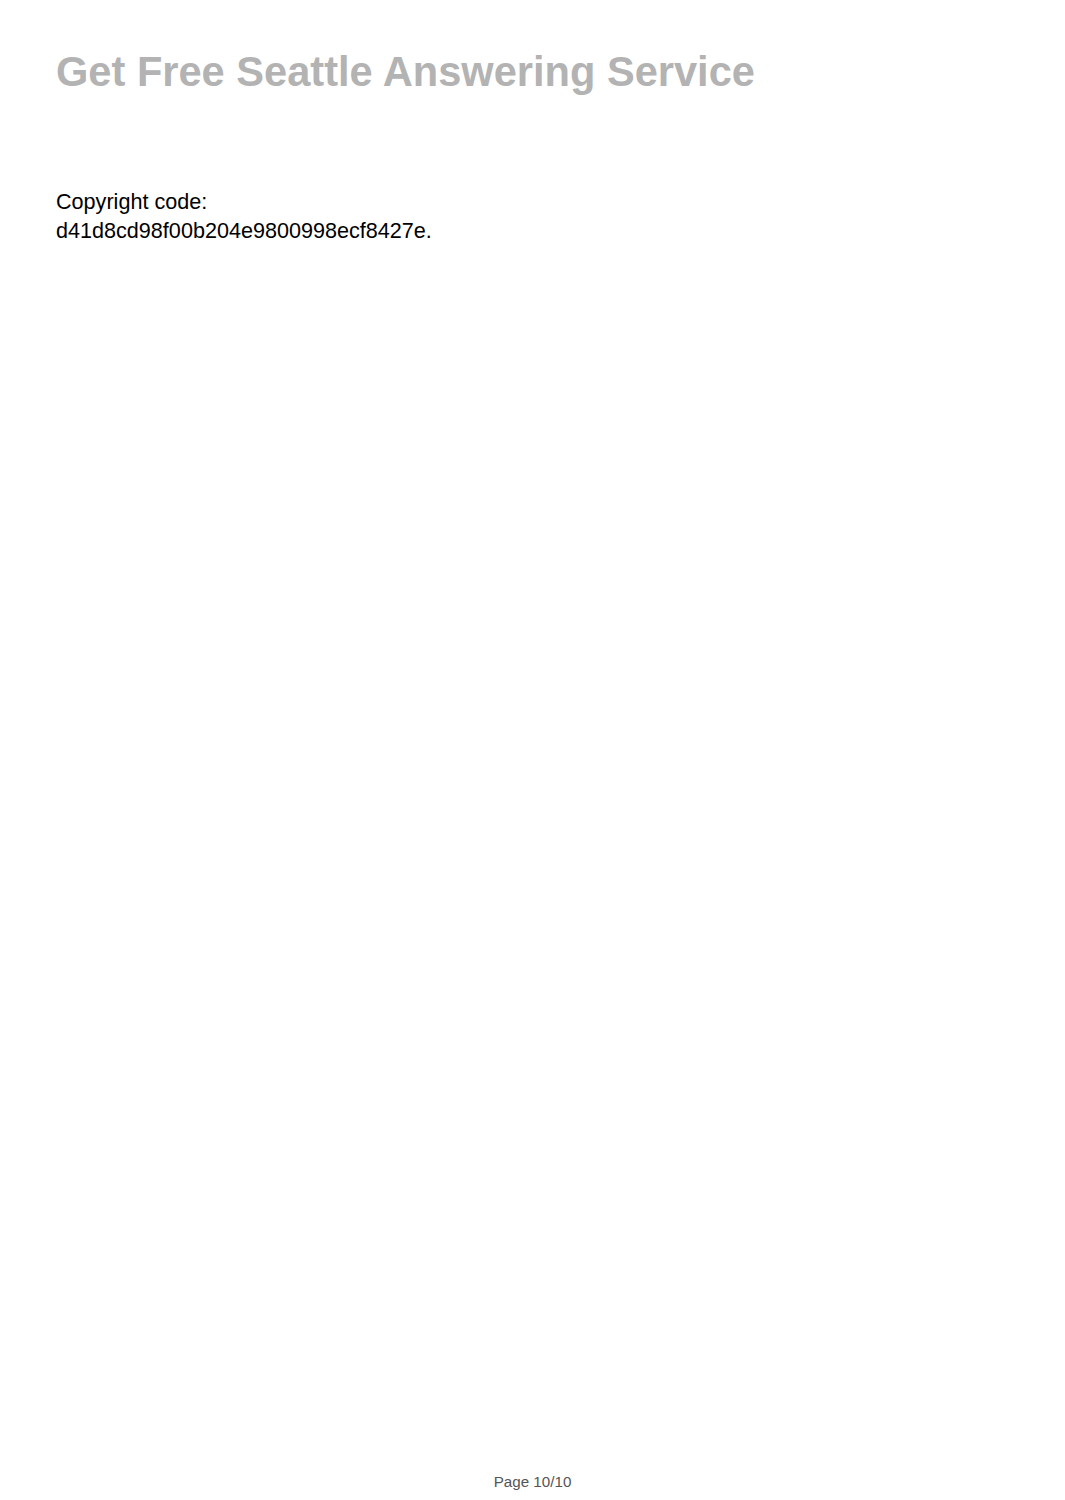Get Free Seattle Answering Service
Copyright code:
d41d8cd98f00b204e9800998ecf8427e.
Page 10/10